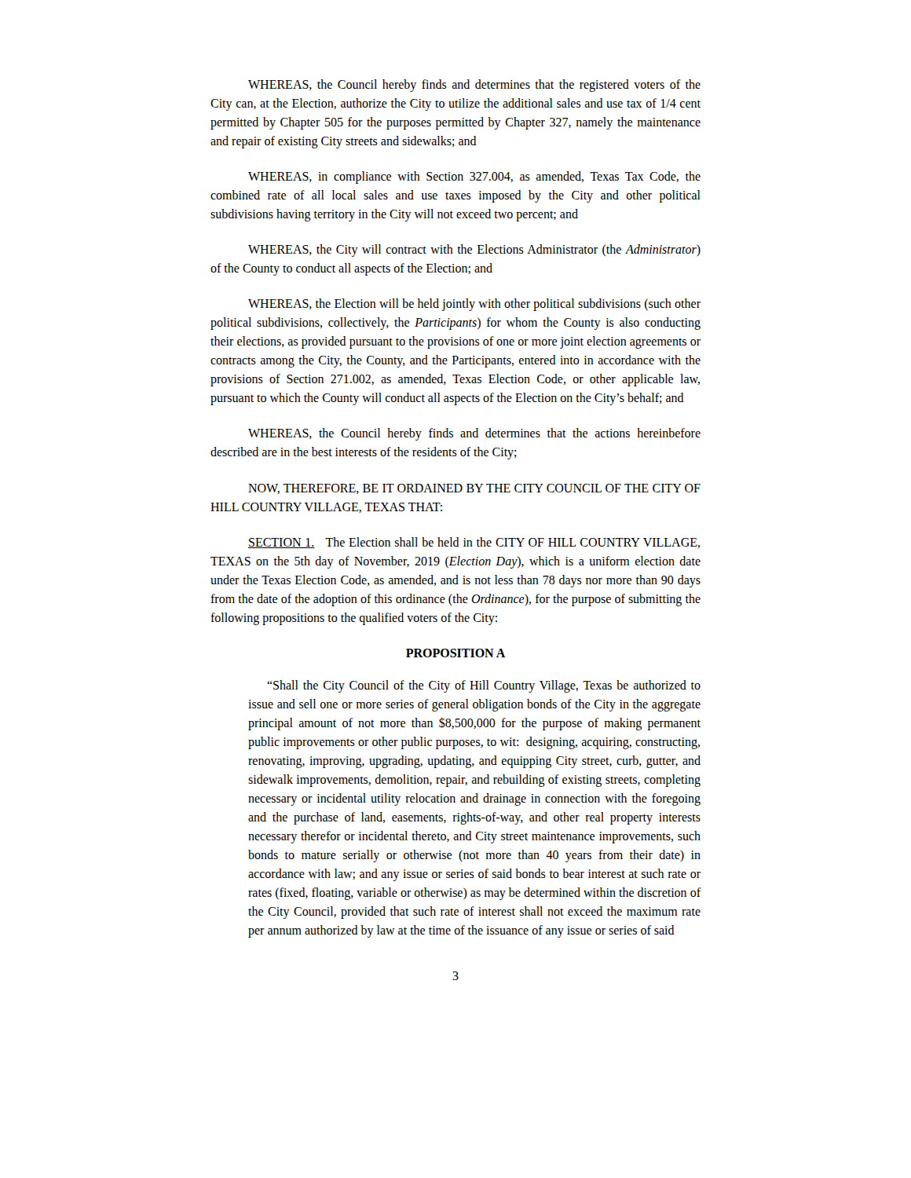WHEREAS, the Council hereby finds and determines that the registered voters of the City can, at the Election, authorize the City to utilize the additional sales and use tax of 1/4 cent permitted by Chapter 505 for the purposes permitted by Chapter 327, namely the maintenance and repair of existing City streets and sidewalks; and
WHEREAS, in compliance with Section 327.004, as amended, Texas Tax Code, the combined rate of all local sales and use taxes imposed by the City and other political subdivisions having territory in the City will not exceed two percent; and
WHEREAS, the City will contract with the Elections Administrator (the Administrator) of the County to conduct all aspects of the Election; and
WHEREAS, the Election will be held jointly with other political subdivisions (such other political subdivisions, collectively, the Participants) for whom the County is also conducting their elections, as provided pursuant to the provisions of one or more joint election agreements or contracts among the City, the County, and the Participants, entered into in accordance with the provisions of Section 271.002, as amended, Texas Election Code, or other applicable law, pursuant to which the County will conduct all aspects of the Election on the City’s behalf; and
WHEREAS, the Council hereby finds and determines that the actions hereinbefore described are in the best interests of the residents of the City;
NOW, THEREFORE, BE IT ORDAINED BY THE CITY COUNCIL OF THE CITY OF HILL COUNTRY VILLAGE, TEXAS THAT:
SECTION 1. The Election shall be held in the CITY OF HILL COUNTRY VILLAGE, TEXAS on the 5th day of November, 2019 (Election Day), which is a uniform election date under the Texas Election Code, as amended, and is not less than 78 days nor more than 90 days from the date of the adoption of this ordinance (the Ordinance), for the purpose of submitting the following propositions to the qualified voters of the City:
PROPOSITION A
“Shall the City Council of the City of Hill Country Village, Texas be authorized to issue and sell one or more series of general obligation bonds of the City in the aggregate principal amount of not more than $8,500,000 for the purpose of making permanent public improvements or other public purposes, to wit: designing, acquiring, constructing, renovating, improving, upgrading, updating, and equipping City street, curb, gutter, and sidewalk improvements, demolition, repair, and rebuilding of existing streets, completing necessary or incidental utility relocation and drainage in connection with the foregoing and the purchase of land, easements, rights-of-way, and other real property interests necessary therefor or incidental thereto, and City street maintenance improvements, such bonds to mature serially or otherwise (not more than 40 years from their date) in accordance with law; and any issue or series of said bonds to bear interest at such rate or rates (fixed, floating, variable or otherwise) as may be determined within the discretion of the City Council, provided that such rate of interest shall not exceed the maximum rate per annum authorized by law at the time of the issuance of any issue or series of said
3